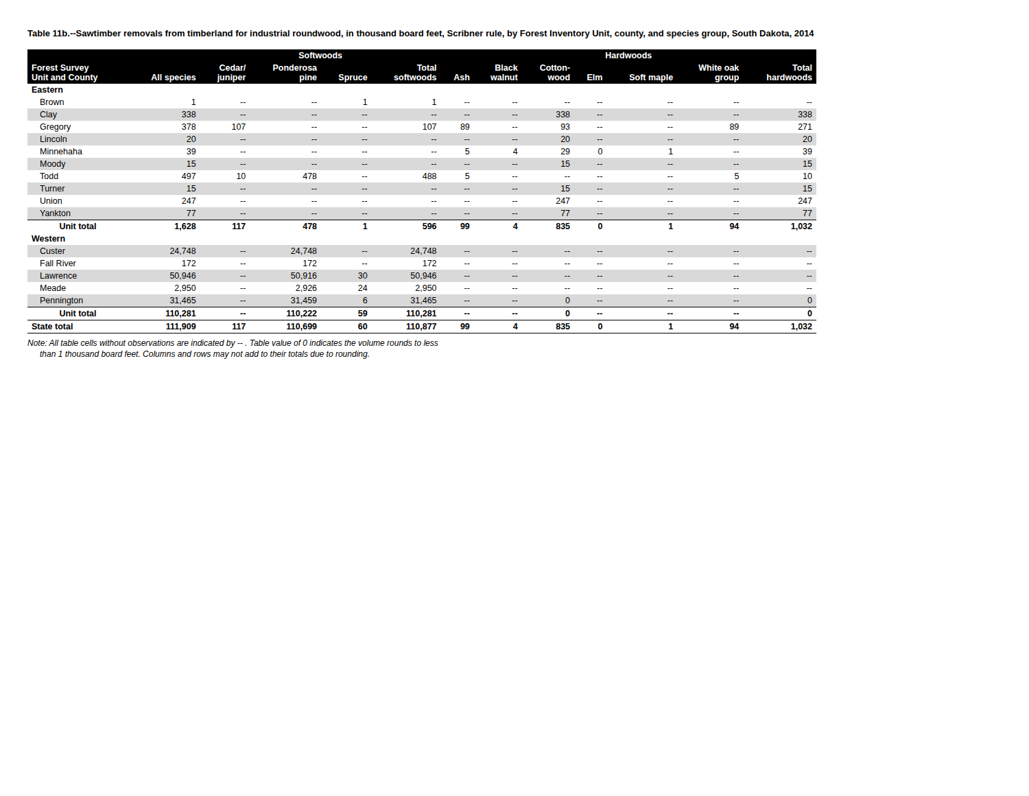Table 11b.--Sawtimber removals from timberland for industrial roundwood, in thousand board feet, Scribner rule, by Forest Inventory Unit, county, and species group, South Dakota, 2014
| Forest Survey Unit and County | All species | Softwoods | Hardwoods |
| --- | --- | --- | --- |
| Cedar/ juniper | Ponderosa pine | Spruce | Total softwoods | Ash | Black walnut | Cotton- wood | Elm | Soft maple | White oak group | Total hardwoods |
| Eastern |
| Brown | 1 | -- | -- | 1 | 1 | -- | -- | -- | -- | -- | -- | -- |
| Clay | 338 | -- | -- | -- | -- | -- | -- | 338 | -- | -- | -- | 338 |
| Gregory | 378 | 107 | -- | -- | 107 | 89 | -- | 93 | -- | -- | 89 | 271 |
| Lincoln | 20 | -- | -- | -- | -- | -- | -- | 20 | -- | -- | -- | 20 |
| Minnehaha | 39 | -- | -- | -- | -- | 5 | 4 | 29 | 0 | 1 | -- | 39 |
| Moody | 15 | -- | -- | -- | -- | -- | -- | 15 | -- | -- | -- | 15 |
| Todd | 497 | 10 | 478 | -- | 488 | 5 | -- | -- | -- | -- | 5 | 10 |
| Turner | 15 | -- | -- | -- | -- | -- | -- | 15 | -- | -- | -- | 15 |
| Union | 247 | -- | -- | -- | -- | -- | -- | 247 | -- | -- | -- | 247 |
| Yankton | 77 | -- | -- | -- | -- | -- | -- | 77 | -- | -- | -- | 77 |
| Unit total | 1,628 | 117 | 478 | 1 | 596 | 99 | 4 | 835 | 0 | 1 | 94 | 1,032 |
| Western |
| Custer | 24,748 | -- | 24,748 | -- | 24,748 | -- | -- | -- | -- | -- | -- | -- |
| Fall River | 172 | -- | 172 | -- | 172 | -- | -- | -- | -- | -- | -- | -- |
| Lawrence | 50,946 | -- | 50,916 | 30 | 50,946 | -- | -- | -- | -- | -- | -- | -- |
| Meade | 2,950 | -- | 2,926 | 24 | 2,950 | -- | -- | -- | -- | -- | -- | -- |
| Pennington | 31,465 | -- | 31,459 | 6 | 31,465 | -- | -- | 0 | -- | -- | -- | 0 |
| Unit total | 110,281 | -- | 110,222 | 59 | 110,281 | -- | -- | 0 | -- | -- | -- | 0 |
| State total | 111,909 | 117 | 110,699 | 60 | 110,877 | 99 | 4 | 835 | 0 | 1 | 94 | 1,032 |
Note: All table cells without observations are indicated by -- . Table value of 0 indicates the volume rounds to less than 1 thousand board feet. Columns and rows may not add to their totals due to rounding.